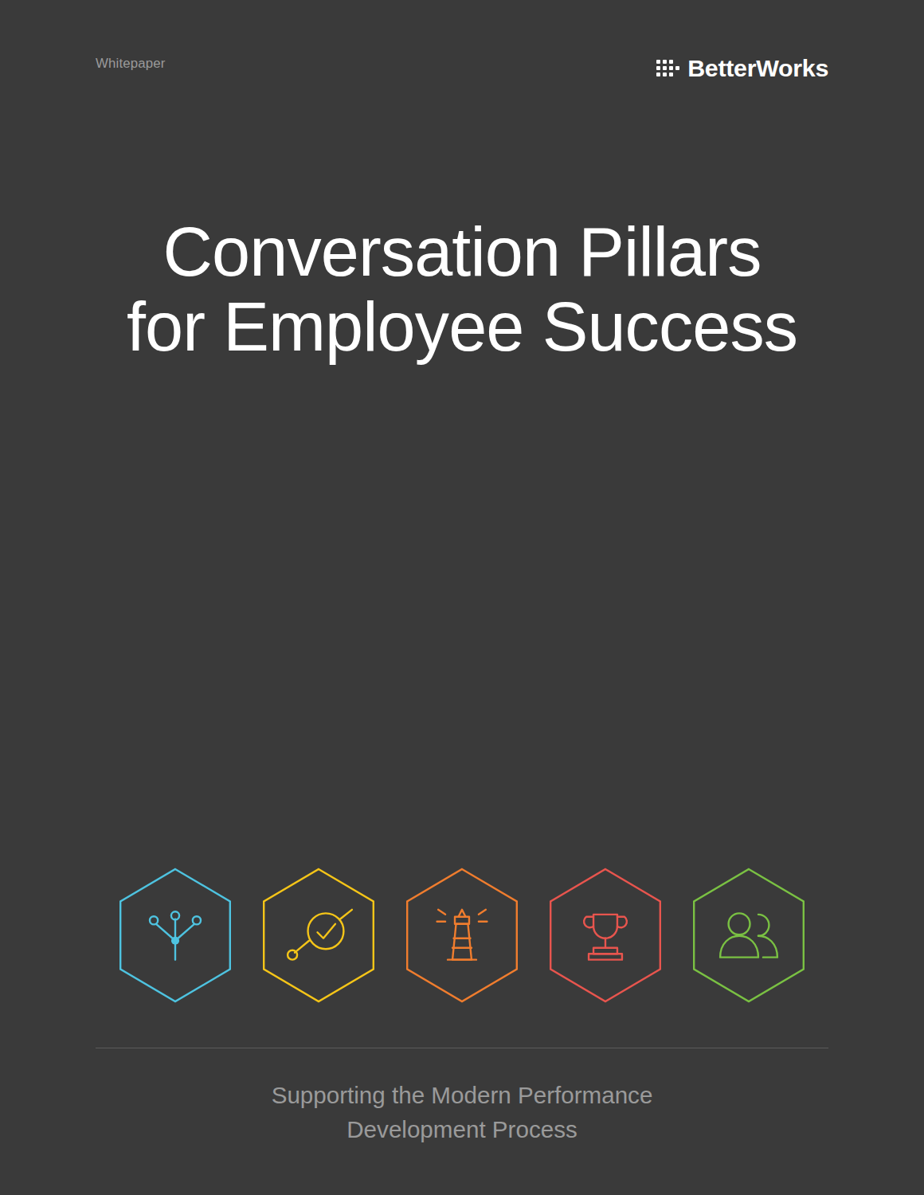Whitepaper
BetterWorks
Conversation Pillars
for Employee Success
Supporting the Modern Performance
Development Process